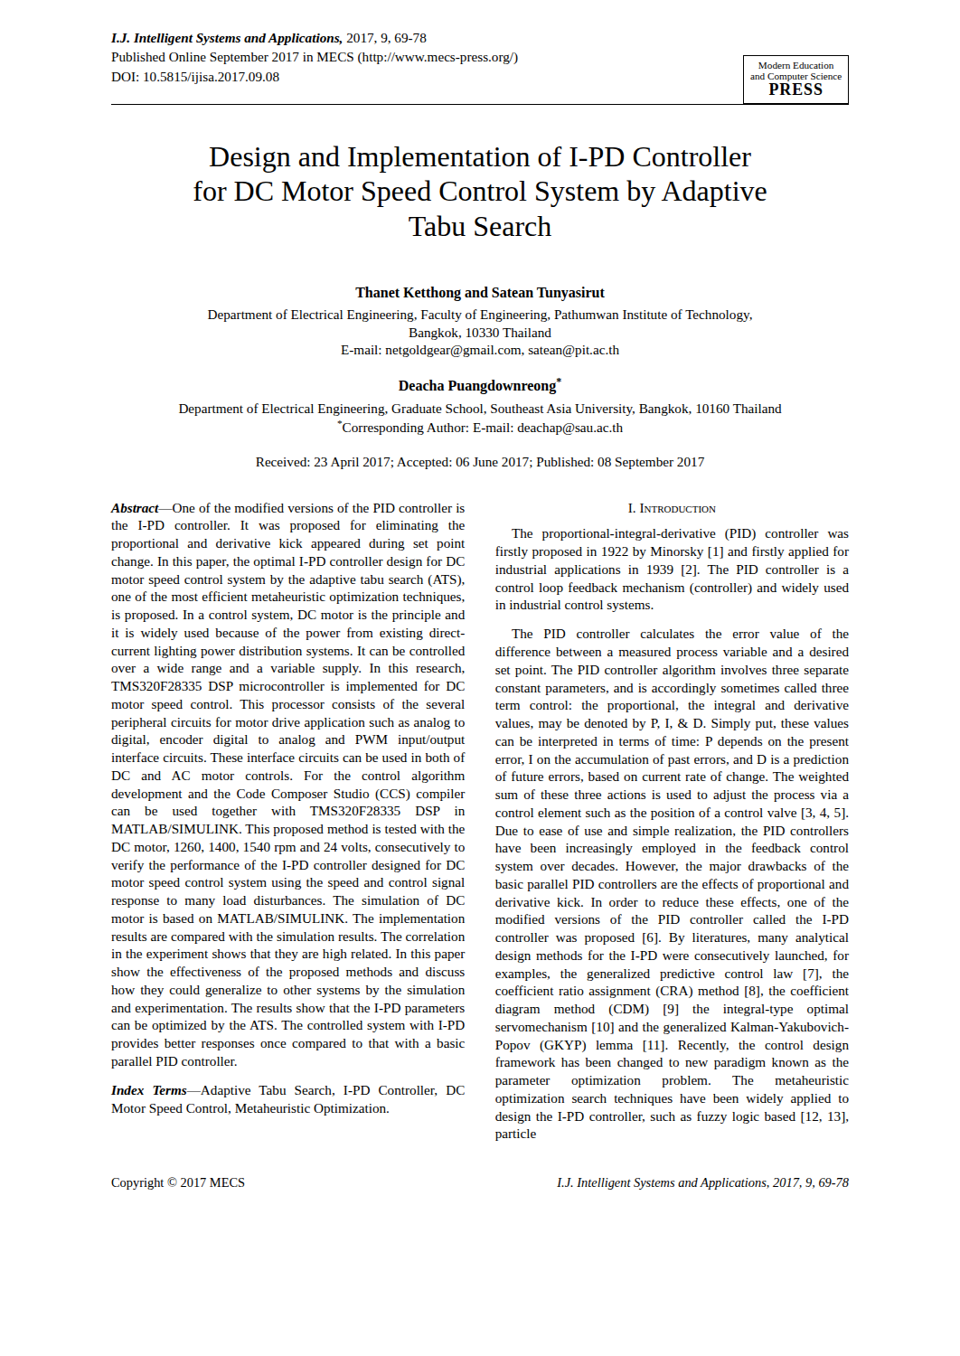I.J. Intelligent Systems and Applications, 2017, 9, 69-78
Published Online September 2017 in MECS (http://www.mecs-press.org/)
DOI: 10.5815/ijisa.2017.09.08
Modern Education
and Computer Science
PRESS
Design and Implementation of I-PD Controller
for DC Motor Speed Control System by Adaptive
Tabu Search
Thanet Ketthong and Satean Tunyasirut
Department of Electrical Engineering, Faculty of Engineering, Pathumwan Institute of Technology,
Bangkok, 10330 Thailand
E-mail: netgoldgear@gmail.com, satean@pit.ac.th
Deacha Puangdownreong*
Department of Electrical Engineering, Graduate School, Southeast Asia University, Bangkok, 10160 Thailand
*Corresponding Author: E-mail: deachap@sau.ac.th
Received: 23 April 2017; Accepted: 06 June 2017; Published: 08 September 2017
Abstract—One of the modified versions of the PID controller is the I-PD controller. It was proposed for eliminating the proportional and derivative kick appeared during set point change. In this paper, the optimal I-PD controller design for DC motor speed control system by the adaptive tabu search (ATS), one of the most efficient metaheuristic optimization techniques, is proposed. In a control system, DC motor is the principle and it is widely used because of the power from existing direct-current lighting power distribution systems. It can be controlled over a wide range and a variable supply. In this research, TMS320F28335 DSP microcontroller is implemented for DC motor speed control. This processor consists of the several peripheral circuits for motor drive application such as analog to digital, encoder digital to analog and PWM input/output interface circuits. These interface circuits can be used in both of DC and AC motor controls. For the control algorithm development and the Code Composer Studio (CCS) compiler can be used together with TMS320F28335 DSP in MATLAB/SIMULINK. This proposed method is tested with the DC motor, 1260, 1400, 1540 rpm and 24 volts, consecutively to verify the performance of the I-PD controller designed for DC motor speed control system using the speed and control signal response to many load disturbances. The simulation of DC motor is based on MATLAB/SIMULINK. The implementation results are compared with the simulation results. The correlation in the experiment shows that they are high related. In this paper show the effectiveness of the proposed methods and discuss how they could generalize to other systems by the simulation and experimentation. The results show that the I-PD parameters can be optimized by the ATS. The controlled system with I-PD provides better responses once compared to that with a basic parallel PID controller.
Index Terms—Adaptive Tabu Search, I-PD Controller, DC Motor Speed Control, Metaheuristic Optimization.
I. Introduction
The proportional-integral-derivative (PID) controller was firstly proposed in 1922 by Minorsky [1] and firstly applied for industrial applications in 1939 [2]. The PID controller is a control loop feedback mechanism (controller) and widely used in industrial control systems.
The PID controller calculates the error value of the difference between a measured process variable and a desired set point. The PID controller algorithm involves three separate constant parameters, and is accordingly sometimes called three term control: the proportional, the integral and derivative values, may be denoted by P, I, & D. Simply put, these values can be interpreted in terms of time: P depends on the present error, I on the accumulation of past errors, and D is a prediction of future errors, based on current rate of change. The weighted sum of these three actions is used to adjust the process via a control element such as the position of a control valve [3, 4, 5]. Due to ease of use and simple realization, the PID controllers have been increasingly employed in the feedback control system over decades. However, the major drawbacks of the basic parallel PID controllers are the effects of proportional and derivative kick. In order to reduce these effects, one of the modified versions of the PID controller called the I-PD controller was proposed [6]. By literatures, many analytical design methods for the I-PD were consecutively launched, for examples, the generalized predictive control law [7], the coefficient ratio assignment (CRA) method [8], the coefficient diagram method (CDM) [9] the integral-type optimal servomechanism [10] and the generalized Kalman-Yakubovich-Popov (GKYP) lemma [11]. Recently, the control design framework has been changed to new paradigm known as the parameter optimization problem. The metaheuristic optimization search techniques have been widely applied to design the I-PD controller, such as fuzzy logic based [12, 13], particle
Copyright © 2017 MECS
I.J. Intelligent Systems and Applications, 2017, 9, 69-78